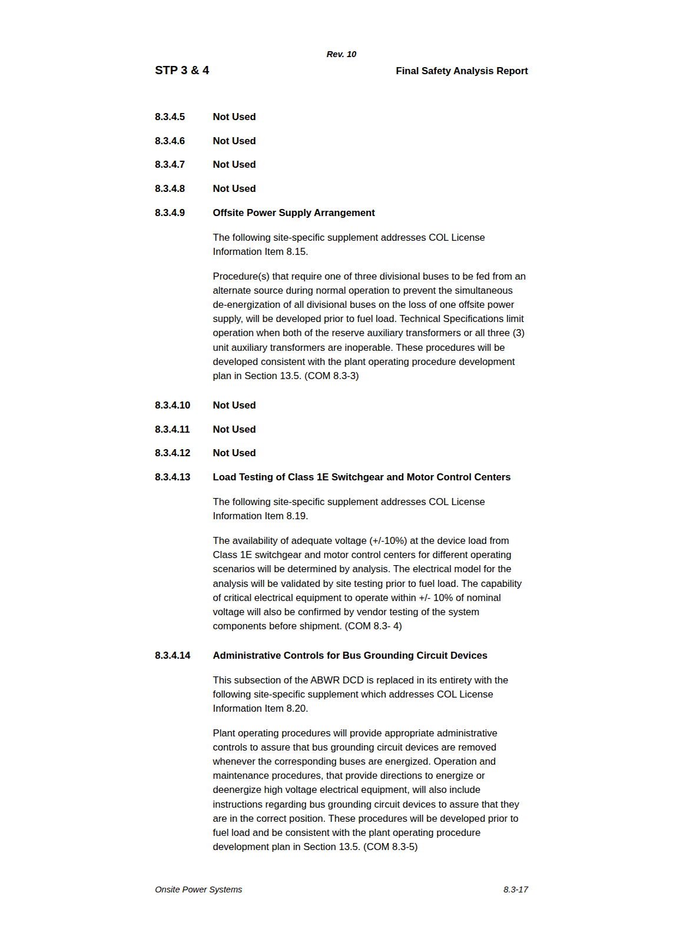Rev. 10
STP 3 & 4
Final Safety Analysis Report
8.3.4.5 Not Used
8.3.4.6 Not Used
8.3.4.7 Not Used
8.3.4.8 Not Used
8.3.4.9 Offsite Power Supply Arrangement
The following site-specific supplement addresses COL License Information Item 8.15.
Procedure(s) that require one of three divisional buses to be fed from an alternate source during normal operation to prevent the simultaneous de-energization of all divisional buses on the loss of one offsite power supply, will be developed prior to fuel load. Technical Specifications limit operation when both of the reserve auxiliary transformers or all three (3) unit auxiliary transformers are inoperable. These procedures will be developed consistent with the plant operating procedure development plan in Section 13.5. (COM 8.3-3)
8.3.4.10 Not Used
8.3.4.11 Not Used
8.3.4.12 Not Used
8.3.4.13 Load Testing of Class 1E Switchgear and Motor Control Centers
The following site-specific supplement addresses COL License Information Item 8.19.
The availability of adequate voltage (+/-10%) at the device load from Class 1E switchgear and motor control centers for different operating scenarios will be determined by analysis. The electrical model for the analysis will be validated by site testing prior to fuel load. The capability of critical electrical equipment to operate within +/- 10% of nominal voltage will also be confirmed by vendor testing of the system components before shipment. (COM 8.3- 4)
8.3.4.14 Administrative Controls for Bus Grounding Circuit Devices
This subsection of the ABWR DCD is replaced in its entirety with the following site-specific supplement which addresses COL License Information Item 8.20.
Plant operating procedures will provide appropriate administrative controls to assure that bus grounding circuit devices are removed whenever the corresponding buses are energized. Operation and maintenance procedures, that provide directions to energize or deenergize high voltage electrical equipment, will also include instructions regarding bus grounding circuit devices to assure that they are in the correct position. These procedures will be developed prior to fuel load and be consistent with the plant operating procedure development plan in Section 13.5. (COM 8.3-5)
Onsite Power Systems
8.3-17